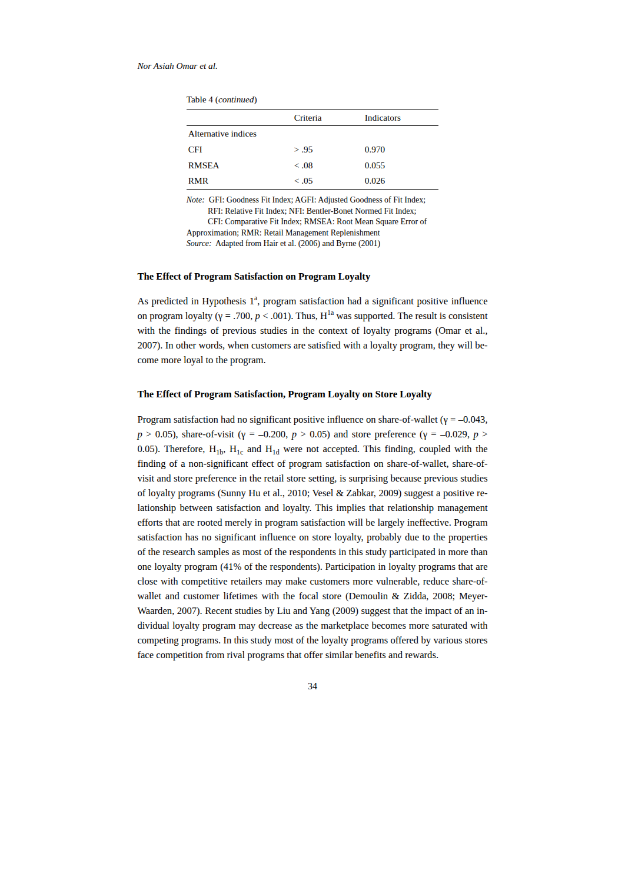Nor Asiah Omar et al.
Table 4 (continued)
| | Criteria | Indicators |
| --- | --- | --- |
| Alternative indices | | |
| CFI | > .95 | 0.970 |
| RMSEA | < .08 | 0.055 |
| RMR | < .05 | 0.026 |
Note: GFI: Goodness Fit Index; AGFI: Adjusted Goodness of Fit Index;
RFI: Relative Fit Index; NFI: Bentler-Bonet Normed Fit Index;
CFI: Comparative Fit Index; RMSEA: Root Mean Square Error of
Approximation; RMR: Retail Management Replenishment
Source: Adapted from Hair et al. (2006) and Byrne (2001)
The Effect of Program Satisfaction on Program Loyalty
As predicted in Hypothesis 1a, program satisfaction had a significant positive influence on program loyalty (γ = .700, p < .001). Thus, H1a was supported. The result is consistent with the findings of previous studies in the context of loyalty programs (Omar et al., 2007). In other words, when customers are satisfied with a loyalty program, they will become more loyal to the program.
The Effect of Program Satisfaction, Program Loyalty on Store Loyalty
Program satisfaction had no significant positive influence on share-of-wallet (γ = –0.043, p > 0.05), share-of-visit (γ = –0.200, p > 0.05) and store preference (γ = –0.029, p > 0.05). Therefore, H1b, H1c and H1d were not accepted. This finding, coupled with the finding of a non-significant effect of program satisfaction on share-of-wallet, share-of-visit and store preference in the retail store setting, is surprising because previous studies of loyalty programs (Sunny Hu et al., 2010; Vesel & Zabkar, 2009) suggest a positive relationship between satisfaction and loyalty. This implies that relationship management efforts that are rooted merely in program satisfaction will be largely ineffective. Program satisfaction has no significant influence on store loyalty, probably due to the properties of the research samples as most of the respondents in this study participated in more than one loyalty program (41% of the respondents). Participation in loyalty programs that are close with competitive retailers may make customers more vulnerable, reduce share-of-wallet and customer lifetimes with the focal store (Demoulin & Zidda, 2008; Meyer-Waarden, 2007). Recent studies by Liu and Yang (2009) suggest that the impact of an individual loyalty program may decrease as the marketplace becomes more saturated with competing programs. In this study most of the loyalty programs offered by various stores face competition from rival programs that offer similar benefits and rewards.
34